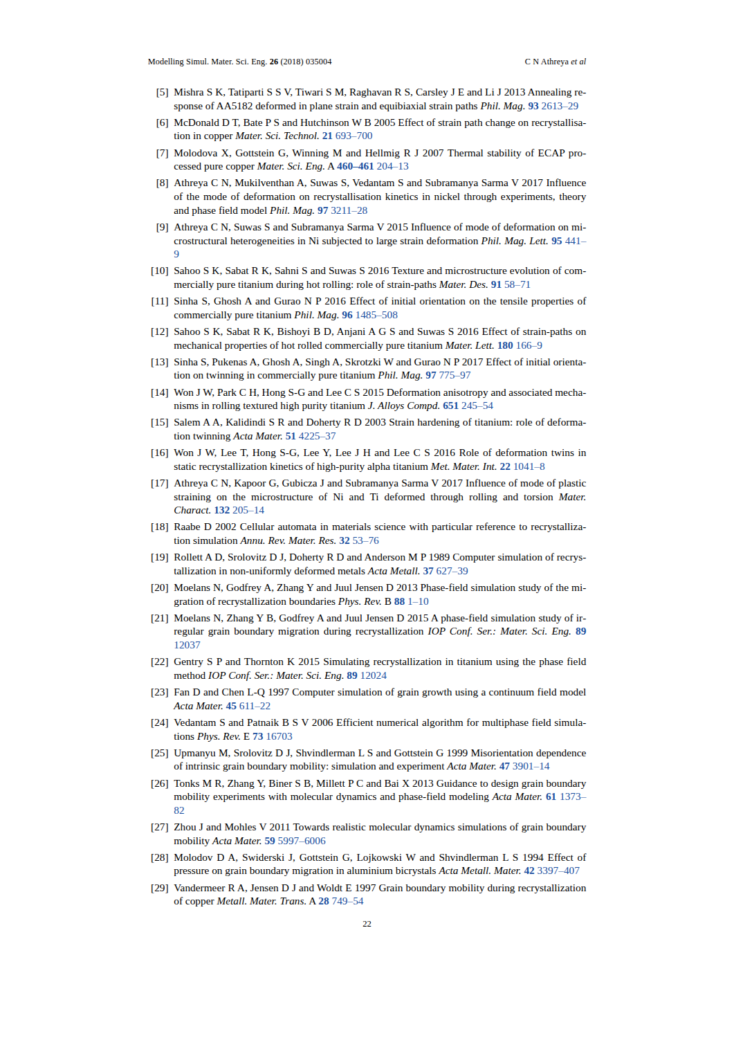Modelling Simul. Mater. Sci. Eng. 26 (2018) 035004
C N Athreya et al
[5] Mishra S K, Tatiparti S S V, Tiwari S M, Raghavan R S, Carsley J E and Li J 2013 Annealing response of AA5182 deformed in plane strain and equibiaxial strain paths Phil. Mag. 93 2613–29
[6] McDonald D T, Bate P S and Hutchinson W B 2005 Effect of strain path change on recrystallisation in copper Mater. Sci. Technol. 21 693–700
[7] Molodova X, Gottstein G, Winning M and Hellmig R J 2007 Thermal stability of ECAP processed pure copper Mater. Sci. Eng. A 460–461 204–13
[8] Athreya C N, Mukilventhan A, Suwas S, Vedantam S and Subramanya Sarma V 2017 Influence of the mode of deformation on recrystallisation kinetics in nickel through experiments, theory and phase field model Phil. Mag. 97 3211–28
[9] Athreya C N, Suwas S and Subramanya Sarma V 2015 Influence of mode of deformation on microstructural heterogeneities in Ni subjected to large strain deformation Phil. Mag. Lett. 95 441–9
[10] Sahoo S K, Sabat R K, Sahni S and Suwas S 2016 Texture and microstructure evolution of commercially pure titanium during hot rolling: role of strain-paths Mater. Des. 91 58–71
[11] Sinha S, Ghosh A and Gurao N P 2016 Effect of initial orientation on the tensile properties of commercially pure titanium Phil. Mag. 96 1485–508
[12] Sahoo S K, Sabat R K, Bishoyi B D, Anjani A G S and Suwas S 2016 Effect of strain-paths on mechanical properties of hot rolled commercially pure titanium Mater. Lett. 180 166–9
[13] Sinha S, Pukenas A, Ghosh A, Singh A, Skrotzki W and Gurao N P 2017 Effect of initial orientation on twinning in commercially pure titanium Phil. Mag. 97 775–97
[14] Won J W, Park C H, Hong S-G and Lee C S 2015 Deformation anisotropy and associated mechanisms in rolling textured high purity titanium J. Alloys Compd. 651 245–54
[15] Salem A A, Kalidindi S R and Doherty R D 2003 Strain hardening of titanium: role of deformation twinning Acta Mater. 51 4225–37
[16] Won J W, Lee T, Hong S-G, Lee Y, Lee J H and Lee C S 2016 Role of deformation twins in static recrystallization kinetics of high-purity alpha titanium Met. Mater. Int. 22 1041–8
[17] Athreya C N, Kapoor G, Gubicza J and Subramanya Sarma V 2017 Influence of mode of plastic straining on the microstructure of Ni and Ti deformed through rolling and torsion Mater. Charact. 132 205–14
[18] Raabe D 2002 Cellular automata in materials science with particular reference to recrystallization simulation Annu. Rev. Mater. Res. 32 53–76
[19] Rollett A D, Srolovitz D J, Doherty R D and Anderson M P 1989 Computer simulation of recrystallization in non-uniformly deformed metals Acta Metall. 37 627–39
[20] Moelans N, Godfrey A, Zhang Y and Juul Jensen D 2013 Phase-field simulation study of the migration of recrystallization boundaries Phys. Rev. B 88 1–10
[21] Moelans N, Zhang Y B, Godfrey A and Juul Jensen D 2015 A phase-field simulation study of irregular grain boundary migration during recrystallization IOP Conf. Ser.: Mater. Sci. Eng. 89 12037
[22] Gentry S P and Thornton K 2015 Simulating recrystallization in titanium using the phase field method IOP Conf. Ser.: Mater. Sci. Eng. 89 12024
[23] Fan D and Chen L-Q 1997 Computer simulation of grain growth using a continuum field model Acta Mater. 45 611–22
[24] Vedantam S and Patnaik B S V 2006 Efficient numerical algorithm for multiphase field simulations Phys. Rev. E 73 16703
[25] Upmanyu M, Srolovitz D J, Shvindlerman L S and Gottstein G 1999 Misorientation dependence of intrinsic grain boundary mobility: simulation and experiment Acta Mater. 47 3901–14
[26] Tonks M R, Zhang Y, Biner S B, Millett P C and Bai X 2013 Guidance to design grain boundary mobility experiments with molecular dynamics and phase-field modeling Acta Mater. 61 1373–82
[27] Zhou J and Mohles V 2011 Towards realistic molecular dynamics simulations of grain boundary mobility Acta Mater. 59 5997–6006
[28] Molodov D A, Swiderski J, Gottstein G, Lojkowski W and Shvindlerman L S 1994 Effect of pressure on grain boundary migration in aluminium bicrystals Acta Metall. Mater. 42 3397–407
[29] Vandermeer R A, Jensen D J and Woldt E 1997 Grain boundary mobility during recrystallization of copper Metall. Mater. Trans. A 28 749–54
22